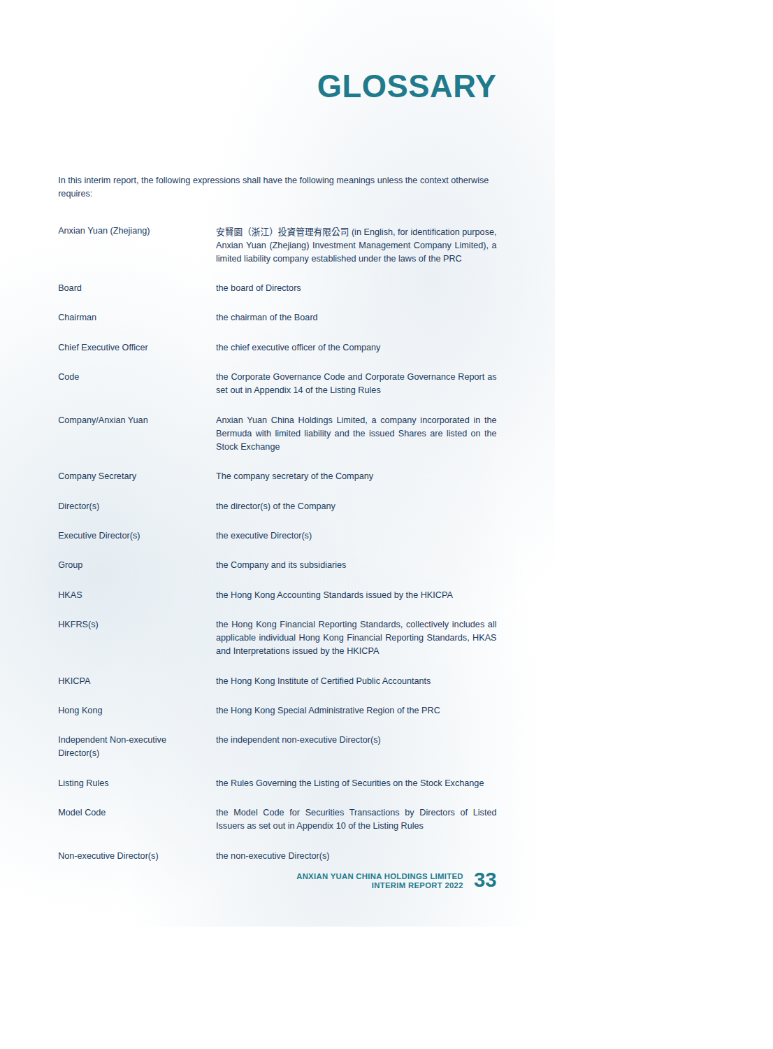GLOSSARY
In this interim report, the following expressions shall have the following meanings unless the context otherwise requires:
| Anxian Yuan (Zhejiang) | 安賢園（浙江）投資管理有限公司 (in English, for identification purpose, Anxian Yuan (Zhejiang) Investment Management Company Limited), a limited liability company established under the laws of the PRC |
| Board | the board of Directors |
| Chairman | the chairman of the Board |
| Chief Executive Officer | the chief executive officer of the Company |
| Code | the Corporate Governance Code and Corporate Governance Report as set out in Appendix 14 of the Listing Rules |
| Company/Anxian Yuan | Anxian Yuan China Holdings Limited, a company incorporated in the Bermuda with limited liability and the issued Shares are listed on the Stock Exchange |
| Company Secretary | The company secretary of the Company |
| Director(s) | the director(s) of the Company |
| Executive Director(s) | the executive Director(s) |
| Group | the Company and its subsidiaries |
| HKAS | the Hong Kong Accounting Standards issued by the HKICPA |
| HKFRS(s) | the Hong Kong Financial Reporting Standards, collectively includes all applicable individual Hong Kong Financial Reporting Standards, HKAS and Interpretations issued by the HKICPA |
| HKICPA | the Hong Kong Institute of Certified Public Accountants |
| Hong Kong | the Hong Kong Special Administrative Region of the PRC |
| Independent Non-executive Director(s) | the independent non-executive Director(s) |
| Listing Rules | the Rules Governing the Listing of Securities on the Stock Exchange |
| Model Code | the Model Code for Securities Transactions by Directors of Listed Issuers as set out in Appendix 10 of the Listing Rules |
| Non-executive Director(s) | the non-executive Director(s) |
ANXIAN YUAN CHINA HOLDINGS LIMITED
INTERIM REPORT 2022
33